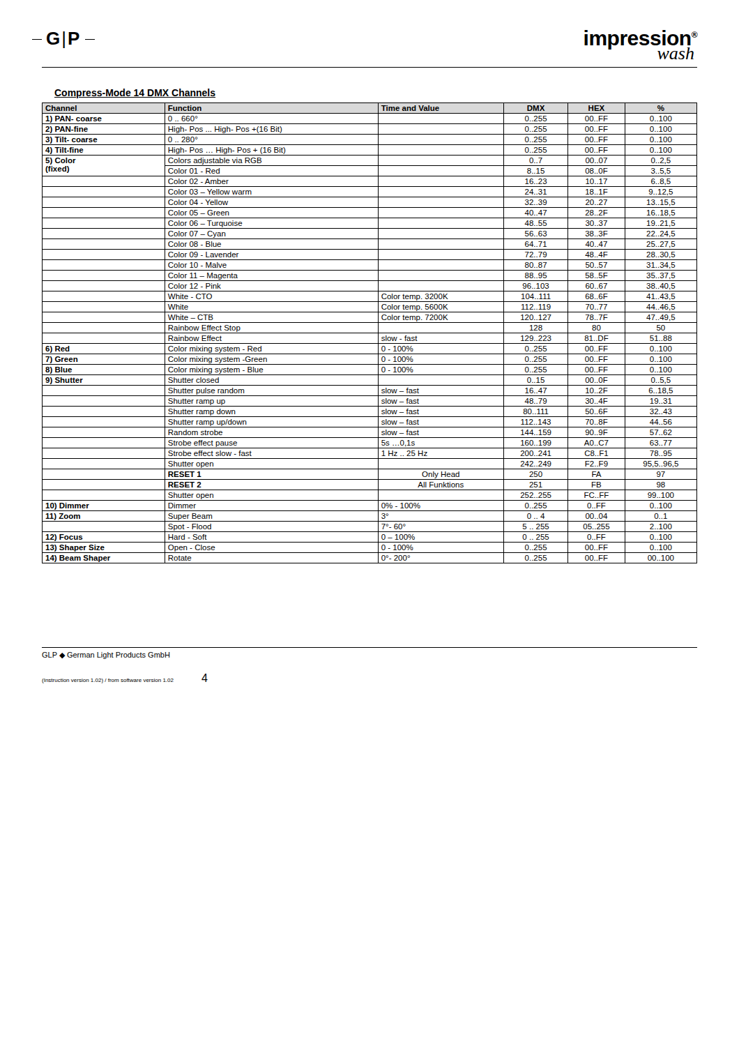G|P
impression®
wash
Compress-Mode 14 DMX Channels
| Channel | Function | Time and Value | DMX | HEX | % |
| --- | --- | --- | --- | --- | --- |
| 1) PAN- coarse | 0 .. 660° | | 0..255 | 00..FF | 0..100 |
| 2) PAN-fine | High- Pos ... High- Pos +(16 Bit) | | 0..255 | 00..FF | 0..100 |
| 3) Tilt- coarse | 0 .. 280° | | 0..255 | 00..FF | 0..100 |
| 4) Tilt-fine | High- Pos … High- Pos + (16 Bit) | | 0..255 | 00..FF | 0..100 |
| 5) Color (fixed) | Colors adjustable via RGB | | 0..7 | 00..07 | 0..2,5 |
| Color 01 - Red | | 8..15 | 08..0F | 3..5,5 |
| | Color 02 - Amber | | 16..23 | 10..17 | 6..8,5 |
| | Color 03 – Yellow warm | | 24..31 | 18..1F | 9..12,5 |
| | Color 04 - Yellow | | 32..39 | 20..27 | 13..15,5 |
| | Color 05 – Green | | 40..47 | 28..2F | 16..18,5 |
| | Color 06 – Turquoise | | 48..55 | 30..37 | 19..21,5 |
| | Color 07 – Cyan | | 56..63 | 38..3F | 22..24,5 |
| | Color 08 - Blue | | 64..71 | 40..47 | 25..27,5 |
| | Color 09 - Lavender | | 72..79 | 48..4F | 28..30,5 |
| | Color 10 - Malve | | 80..87 | 50..57 | 31..34,5 |
| | Color 11 – Magenta | | 88..95 | 58..5F | 35..37,5 |
| | Color 12 - Pink | | 96..103 | 60..67 | 38..40,5 |
| | White - CTO | Color temp. 3200K | 104..111 | 68..6F | 41..43,5 |
| | White | Color temp. 5600K | 112..119 | 70..77 | 44..46,5 |
| | White – CTB | Color temp. 7200K | 120..127 | 78..7F | 47..49,5 |
| | Rainbow Effect Stop | | 128 | 80 | 50 |
| | Rainbow Effect | slow - fast | 129..223 | 81..DF | 51..88 |
| 6) Red | Color mixing system - Red | 0 - 100% | 0..255 | 00..FF | 0..100 |
| 7) Green | Color mixing system -Green | 0 - 100% | 0..255 | 00..FF | 0..100 |
| 8) Blue | Color mixing system - Blue | 0 - 100% | 0..255 | 00..FF | 0..100 |
| 9) Shutter | Shutter closed | | 0..15 | 00..0F | 0..5,5 |
| | Shutter pulse random | slow – fast | 16..47 | 10..2F | 6..18,5 |
| | Shutter ramp up | slow – fast | 48..79 | 30..4F | 19..31 |
| | Shutter ramp down | slow – fast | 80..111 | 50..6F | 32..43 |
| | Shutter ramp up/down | slow – fast | 112..143 | 70..8F | 44..56 |
| | Random strobe | slow – fast | 144..159 | 90..9F | 57..62 |
| | Strobe effect pause | 5s …0,1s | 160..199 | A0..C7 | 63..77 |
| | Strobe effect slow - fast | 1 Hz .. 25 Hz | 200..241 | C8..F1 | 78..95 |
| | Shutter open | | 242..249 | F2..F9 | 95,5..96,5 |
| | RESET 1 | Only Head | 250 | FA | 97 |
| | RESET 2 | All Funktions | 251 | FB | 98 |
| | Shutter open | | 252..255 | FC..FF | 99..100 |
| 10) Dimmer | Dimmer | 0% - 100% | 0..255 | 0..FF | 0..100 |
| 11) Zoom | Super Beam | 3° | 0 .. 4 | 00..04 | 0..1 |
| | Spot - Flood | 7°- 60° | 5 .. 255 | 05..255 | 2..100 |
| 12) Focus | Hard - Soft | 0 – 100% | 0 .. 255 | 0..FF | 0..100 |
| 13) Shaper Size | Open - Close | 0 - 100% | 0..255 | 00..FF | 0..100 |
| 14) Beam Shaper | Rotate | 0°- 200° | 0..255 | 00..FF | 00..100 |
GLP ◆ German Light Products GmbH
(Instruction version 1.02) / from software version 1.02 4